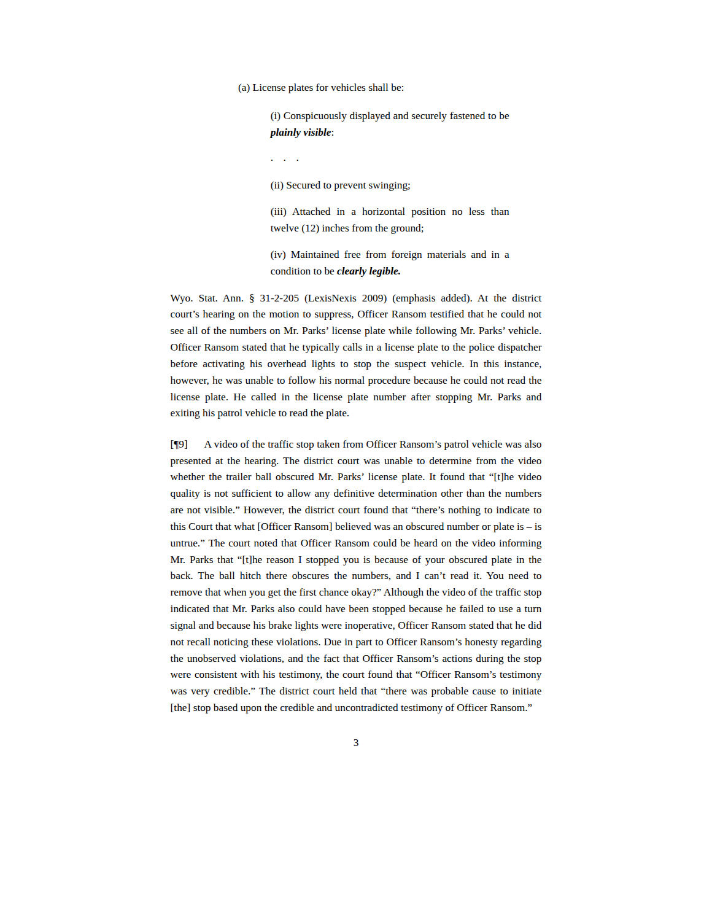(a) License plates for vehicles shall be:
(i) Conspicuously displayed and securely fastened to be plainly visible:
. . .
(ii) Secured to prevent swinging;
(iii) Attached in a horizontal position no less than twelve (12) inches from the ground;
(iv) Maintained free from foreign materials and in a condition to be clearly legible.
Wyo. Stat. Ann. § 31-2-205 (LexisNexis 2009) (emphasis added). At the district court’s hearing on the motion to suppress, Officer Ransom testified that he could not see all of the numbers on Mr. Parks’ license plate while following Mr. Parks’ vehicle. Officer Ransom stated that he typically calls in a license plate to the police dispatcher before activating his overhead lights to stop the suspect vehicle. In this instance, however, he was unable to follow his normal procedure because he could not read the license plate. He called in the license plate number after stopping Mr. Parks and exiting his patrol vehicle to read the plate.
[¶9] A video of the traffic stop taken from Officer Ransom’s patrol vehicle was also presented at the hearing. The district court was unable to determine from the video whether the trailer ball obscured Mr. Parks’ license plate. It found that “[t]he video quality is not sufficient to allow any definitive determination other than the numbers are not visible.” However, the district court found that “there’s nothing to indicate to this Court that what [Officer Ransom] believed was an obscured number or plate is – is untrue.” The court noted that Officer Ransom could be heard on the video informing Mr. Parks that “[t]he reason I stopped you is because of your obscured plate in the back. The ball hitch there obscures the numbers, and I can’t read it. You need to remove that when you get the first chance okay?” Although the video of the traffic stop indicated that Mr. Parks also could have been stopped because he failed to use a turn signal and because his brake lights were inoperative, Officer Ransom stated that he did not recall noticing these violations. Due in part to Officer Ransom’s honesty regarding the unobserved violations, and the fact that Officer Ransom’s actions during the stop were consistent with his testimony, the court found that “Officer Ransom’s testimony was very credible.” The district court held that “there was probable cause to initiate [the] stop based upon the credible and uncontradicted testimony of Officer Ransom.”
3